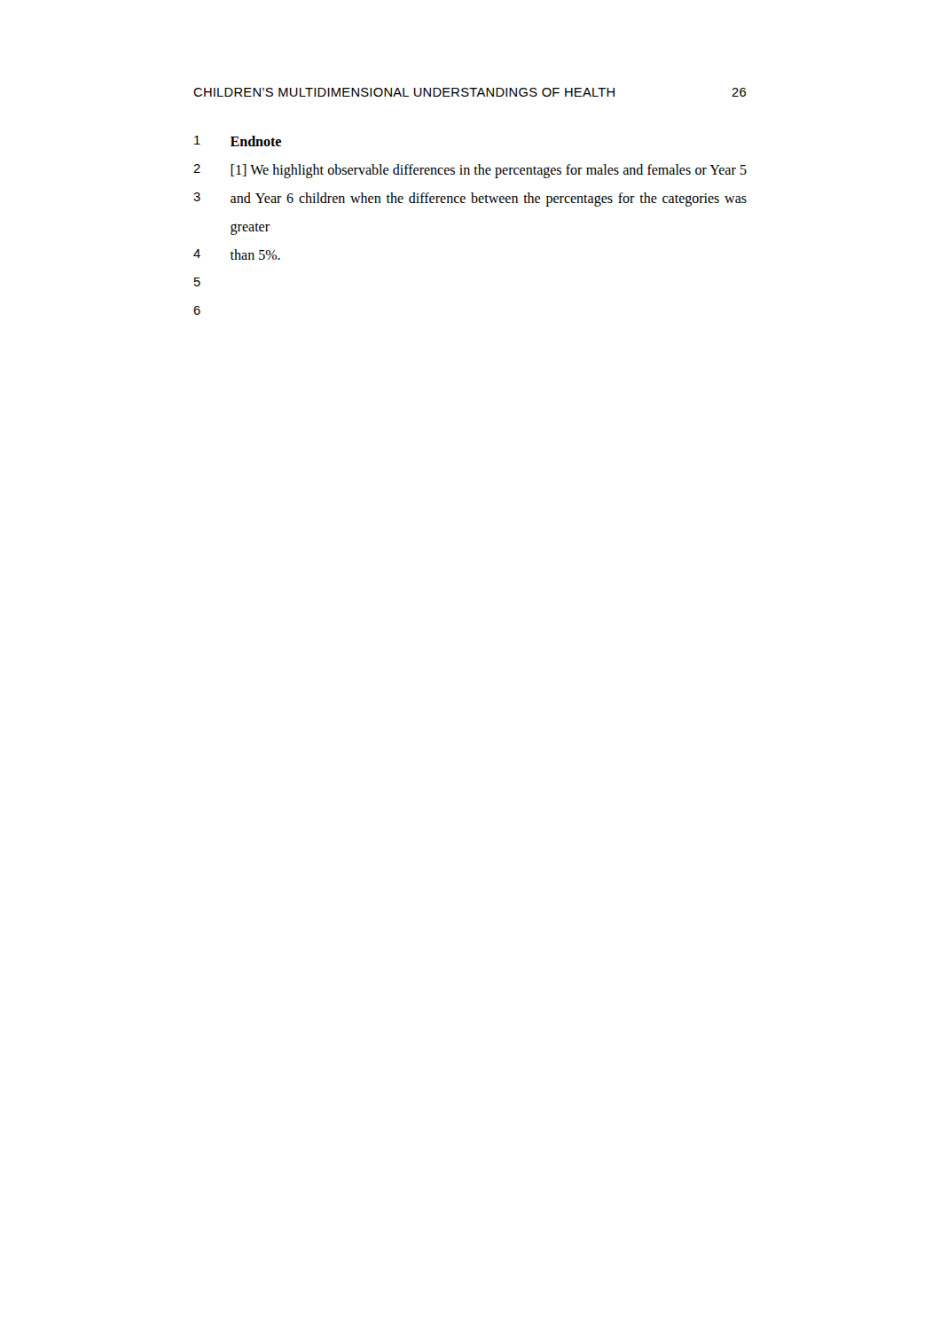Children’s Multidimensional Understandings of Health 26
Endnote
[1] We highlight observable differences in the percentages for males and females or Year 5
and Year 6 children when the difference between the percentages for the categories was greater
than 5%.